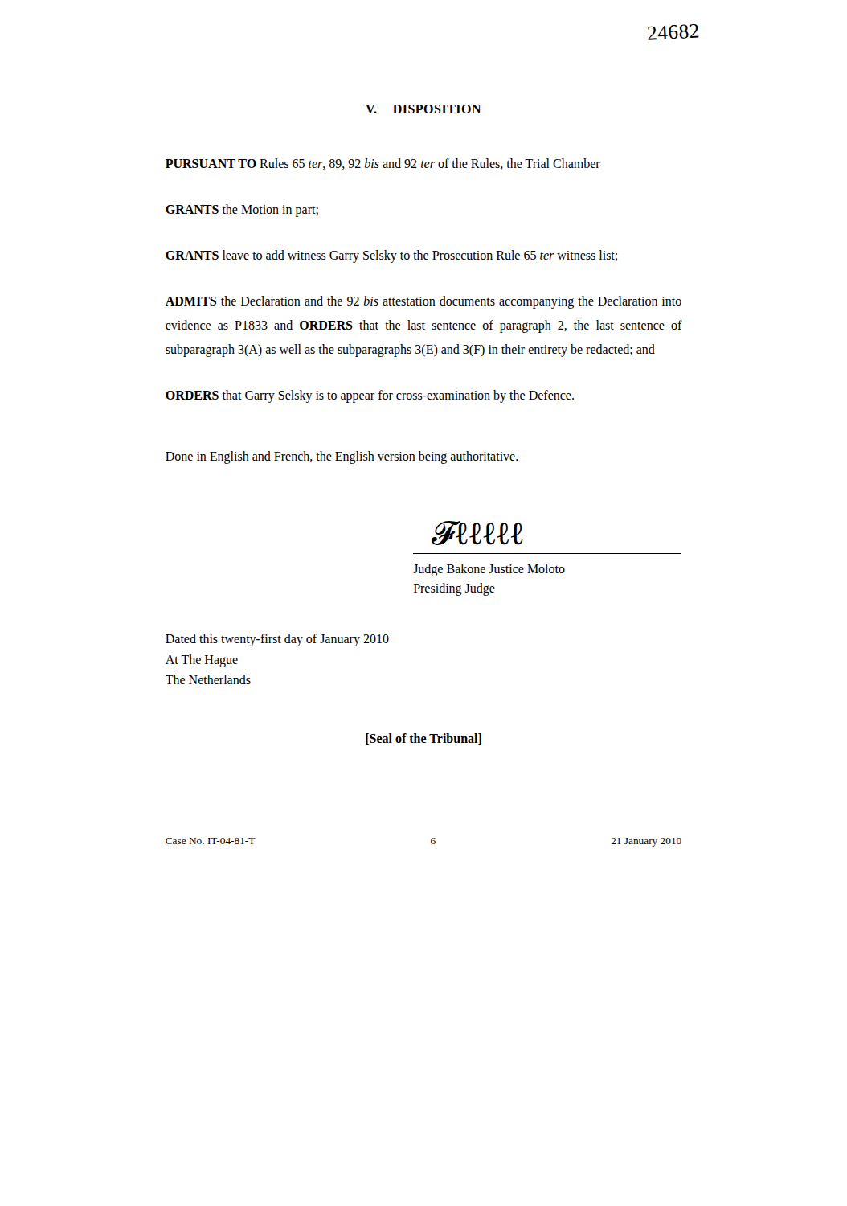24682
V. DISPOSITION
PURSUANT TO Rules 65 ter, 89, 92 bis and 92 ter of the Rules, the Trial Chamber
GRANTS the Motion in part;
GRANTS leave to add witness Garry Selsky to the Prosecution Rule 65 ter witness list;
ADMITS the Declaration and the 92 bis attestation documents accompanying the Declaration into evidence as P1833 and ORDERS that the last sentence of paragraph 2, the last sentence of subparagraph 3(A) as well as the subparagraphs 3(E) and 3(F) in their entirety be redacted; and
ORDERS that Garry Selsky is to appear for cross-examination by the Defence.
Done in English and French, the English version being authoritative.
𝓕ℓℓℓℓℓ
Judge Bakone Justice Moloto
Presiding Judge
Dated this twenty-first day of January 2010
At The Hague
The Netherlands
[Seal of the Tribunal]
Case No. IT-04-81-T
6
21 January 2010